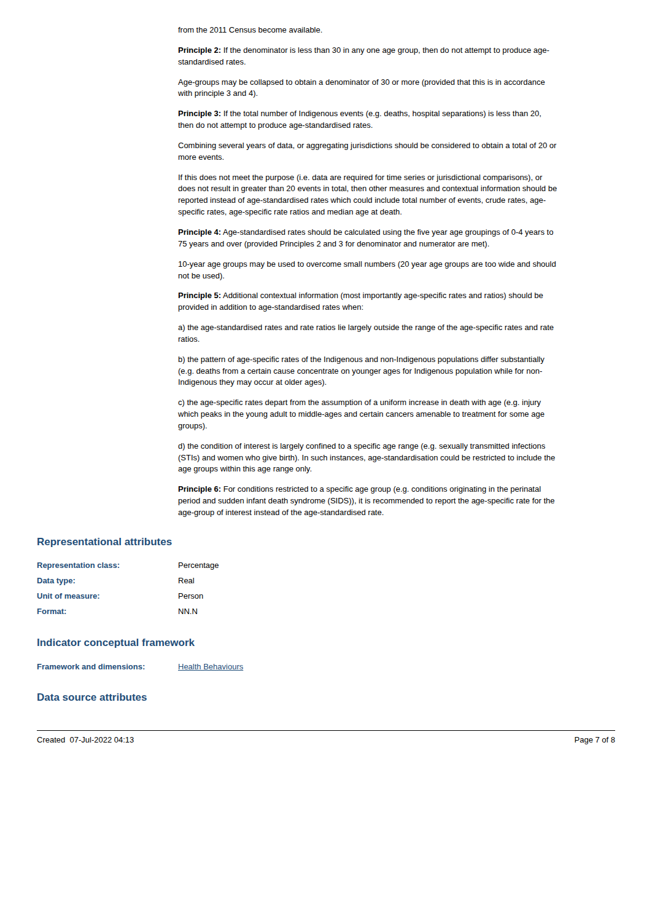from the 2011 Census become available.
Principle 2: If the denominator is less than 30 in any one age group, then do not attempt to produce age-standardised rates.
Age-groups may be collapsed to obtain a denominator of 30 or more (provided that this is in accordance with principle 3 and 4).
Principle 3: If the total number of Indigenous events (e.g. deaths, hospital separations) is less than 20, then do not attempt to produce age-standardised rates.
Combining several years of data, or aggregating jurisdictions should be considered to obtain a total of 20 or more events.
If this does not meet the purpose (i.e. data are required for time series or jurisdictional comparisons), or does not result in greater than 20 events in total, then other measures and contextual information should be reported instead of age-standardised rates which could include total number of events, crude rates, age-specific rates, age-specific rate ratios and median age at death.
Principle 4: Age-standardised rates should be calculated using the five year age groupings of 0-4 years to 75 years and over (provided Principles 2 and 3 for denominator and numerator are met).
10-year age groups may be used to overcome small numbers (20 year age groups are too wide and should not be used).
Principle 5: Additional contextual information (most importantly age-specific rates and ratios) should be provided in addition to age-standardised rates when:
a) the age-standardised rates and rate ratios lie largely outside the range of the age-specific rates and rate ratios.
b) the pattern of age-specific rates of the Indigenous and non-Indigenous populations differ substantially (e.g. deaths from a certain cause concentrate on younger ages for Indigenous population while for non-Indigenous they may occur at older ages).
c) the age-specific rates depart from the assumption of a uniform increase in death with age (e.g. injury which peaks in the young adult to middle-ages and certain cancers amenable to treatment for some age groups).
d) the condition of interest is largely confined to a specific age range (e.g. sexually transmitted infections (STIs) and women who give birth). In such instances, age-standardisation could be restricted to include the age groups within this age range only.
Principle 6: For conditions restricted to a specific age group (e.g. conditions originating in the perinatal period and sudden infant death syndrome (SIDS)), it is recommended to report the age-specific rate for the age-group of interest instead of the age-standardised rate.
Representational attributes
| Representation class: | Percentage |
| Data type: | Real |
| Unit of measure: | Person |
| Format: | NN.N |
Indicator conceptual framework
| Framework and dimensions: | Health Behaviours |
Data source attributes
Created 07-Jul-2022 04:13 Page 7 of 8